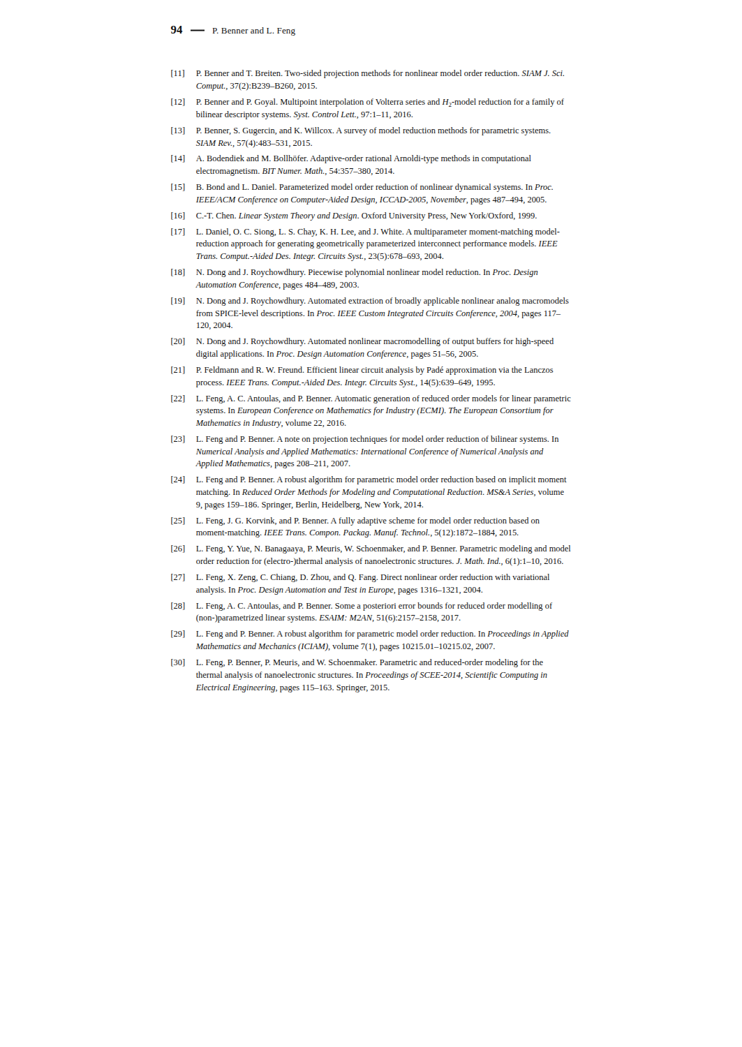94 P. Benner and L. Feng
[11] P. Benner and T. Breiten. Two-sided projection methods for nonlinear model order reduction. SIAM J. Sci. Comput., 37(2):B239–B260, 2015.
[12] P. Benner and P. Goyal. Multipoint interpolation of Volterra series and H2-model reduction for a family of bilinear descriptor systems. Syst. Control Lett., 97:1–11, 2016.
[13] P. Benner, S. Gugercin, and K. Willcox. A survey of model reduction methods for parametric systems. SIAM Rev., 57(4):483–531, 2015.
[14] A. Bodendiek and M. Bollhöfer. Adaptive-order rational Arnoldi-type methods in computational electromagnetism. BIT Numer. Math., 54:357–380, 2014.
[15] B. Bond and L. Daniel. Parameterized model order reduction of nonlinear dynamical systems. In Proc. IEEE/ACM Conference on Computer-Aided Design, ICCAD-2005, November, pages 487–494, 2005.
[16] C.-T. Chen. Linear System Theory and Design. Oxford University Press, New York/Oxford, 1999.
[17] L. Daniel, O. C. Siong, L. S. Chay, K. H. Lee, and J. White. A multiparameter moment-matching model-reduction approach for generating geometrically parameterized interconnect performance models. IEEE Trans. Comput.-Aided Des. Integr. Circuits Syst., 23(5):678–693, 2004.
[18] N. Dong and J. Roychowdhury. Piecewise polynomial nonlinear model reduction. In Proc. Design Automation Conference, pages 484–489, 2003.
[19] N. Dong and J. Roychowdhury. Automated extraction of broadly applicable nonlinear analog macromodels from SPICE-level descriptions. In Proc. IEEE Custom Integrated Circuits Conference, 2004, pages 117–120, 2004.
[20] N. Dong and J. Roychowdhury. Automated nonlinear macromodelling of output buffers for high-speed digital applications. In Proc. Design Automation Conference, pages 51–56, 2005.
[21] P. Feldmann and R. W. Freund. Efficient linear circuit analysis by Padé approximation via the Lanczos process. IEEE Trans. Comput.-Aided Des. Integr. Circuits Syst., 14(5):639–649, 1995.
[22] L. Feng, A. C. Antoulas, and P. Benner. Automatic generation of reduced order models for linear parametric systems. In European Conference on Mathematics for Industry (ECMI). The European Consortium for Mathematics in Industry, volume 22, 2016.
[23] L. Feng and P. Benner. A note on projection techniques for model order reduction of bilinear systems. In Numerical Analysis and Applied Mathematics: International Conference of Numerical Analysis and Applied Mathematics, pages 208–211, 2007.
[24] L. Feng and P. Benner. A robust algorithm for parametric model order reduction based on implicit moment matching. In Reduced Order Methods for Modeling and Computational Reduction. MS&A Series, volume 9, pages 159–186. Springer, Berlin, Heidelberg, New York, 2014.
[25] L. Feng, J. G. Korvink, and P. Benner. A fully adaptive scheme for model order reduction based on moment-matching. IEEE Trans. Compon. Packag. Manuf. Technol., 5(12):1872–1884, 2015.
[26] L. Feng, Y. Yue, N. Banagaaya, P. Meuris, W. Schoenmaker, and P. Benner. Parametric modeling and model order reduction for (electro-)thermal analysis of nanoelectronic structures. J. Math. Ind., 6(1):1–10, 2016.
[27] L. Feng, X. Zeng, C. Chiang, D. Zhou, and Q. Fang. Direct nonlinear order reduction with variational analysis. In Proc. Design Automation and Test in Europe, pages 1316–1321, 2004.
[28] L. Feng, A. C. Antoulas, and P. Benner. Some a posteriori error bounds for reduced order modelling of (non-)parametrized linear systems. ESAIM: M2AN, 51(6):2157–2158, 2017.
[29] L. Feng and P. Benner. A robust algorithm for parametric model order reduction. In Proceedings in Applied Mathematics and Mechanics (ICIAM), volume 7(1), pages 10215.01–10215.02, 2007.
[30] L. Feng, P. Benner, P. Meuris, and W. Schoenmaker. Parametric and reduced-order modeling for the thermal analysis of nanoelectronic structures. In Proceedings of SCEE-2014, Scientific Computing in Electrical Engineering, pages 115–163. Springer, 2015.